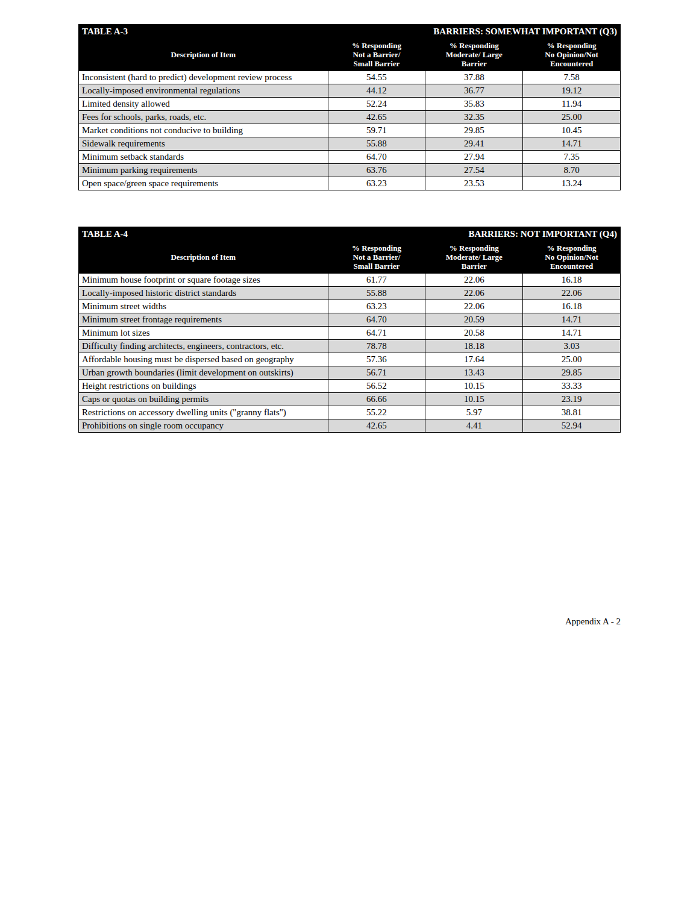TABLE A-3 BARRIERS: SOMEWHAT IMPORTANT (Q3)
| Description of Item | % Responding Not a Barrier/ Small Barrier | % Responding Moderate/ Large Barrier | % Responding No Opinion/Not Encountered |
| --- | --- | --- | --- |
| Inconsistent (hard to predict) development review process | 54.55 | 37.88 | 7.58 |
| Locally-imposed environmental regulations | 44.12 | 36.77 | 19.12 |
| Limited density allowed | 52.24 | 35.83 | 11.94 |
| Fees for schools, parks, roads, etc. | 42.65 | 32.35 | 25.00 |
| Market conditions not conducive to building | 59.71 | 29.85 | 10.45 |
| Sidewalk requirements | 55.88 | 29.41 | 14.71 |
| Minimum setback standards | 64.70 | 27.94 | 7.35 |
| Minimum parking requirements | 63.76 | 27.54 | 8.70 |
| Open space/green space requirements | 63.23 | 23.53 | 13.24 |
TABLE A-4 BARRIERS: NOT IMPORTANT (Q4)
| Description of Item | % Responding Not a Barrier/ Small Barrier | % Responding Moderate/ Large Barrier | % Responding No Opinion/Not Encountered |
| --- | --- | --- | --- |
| Minimum house footprint or square footage sizes | 61.77 | 22.06 | 16.18 |
| Locally-imposed historic district standards | 55.88 | 22.06 | 22.06 |
| Minimum street widths | 63.23 | 22.06 | 16.18 |
| Minimum street frontage requirements | 64.70 | 20.59 | 14.71 |
| Minimum lot sizes | 64.71 | 20.58 | 14.71 |
| Difficulty finding architects, engineers, contractors, etc. | 78.78 | 18.18 | 3.03 |
| Affordable housing must be dispersed based on geography | 57.36 | 17.64 | 25.00 |
| Urban growth boundaries (limit development on outskirts) | 56.71 | 13.43 | 29.85 |
| Height restrictions on buildings | 56.52 | 10.15 | 33.33 |
| Caps or quotas on building permits | 66.66 | 10.15 | 23.19 |
| Restrictions on accessory dwelling units ("granny flats") | 55.22 | 5.97 | 38.81 |
| Prohibitions on single room occupancy | 42.65 | 4.41 | 52.94 |
Appendix A - 2